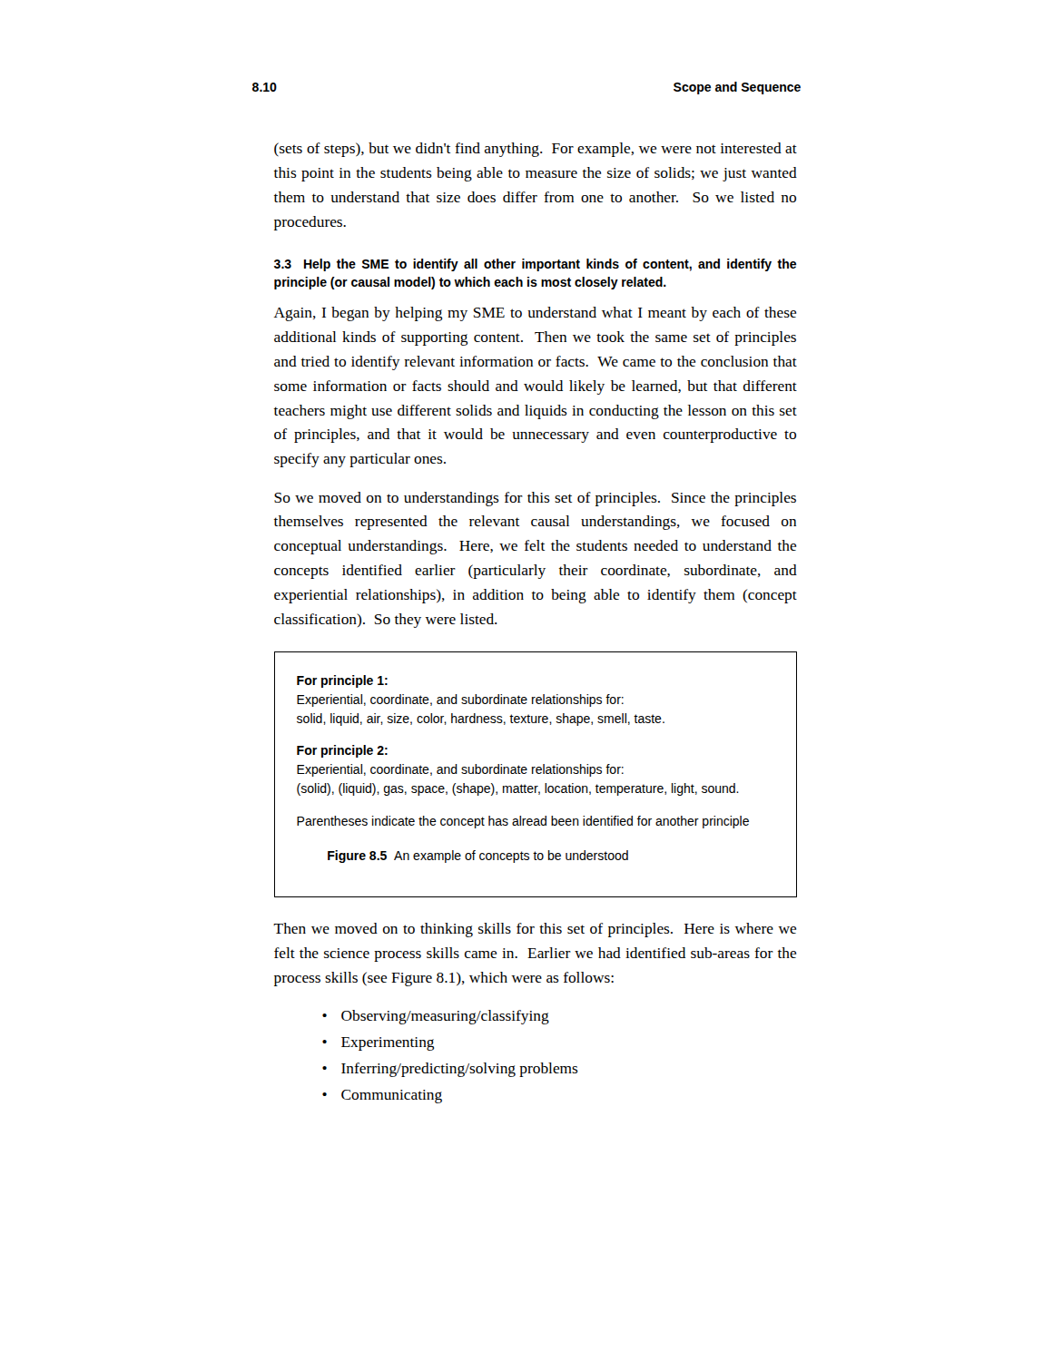8.10 Scope and Sequence
(sets of steps), but we didn't find anything. For example, we were not interested at this point in the students being able to measure the size of solids; we just wanted them to understand that size does differ from one to another. So we listed no procedures.
3.3 Help the SME to identify all other important kinds of content, and identify the principle (or causal model) to which each is most closely related.
Again, I began by helping my SME to understand what I meant by each of these additional kinds of supporting content. Then we took the same set of principles and tried to identify relevant information or facts. We came to the conclusion that some information or facts should and would likely be learned, but that different teachers might use different solids and liquids in conducting the lesson on this set of principles, and that it would be unnecessary and even counterproductive to specify any particular ones.
So we moved on to understandings for this set of principles. Since the principles themselves represented the relevant causal understandings, we focused on conceptual understandings. Here, we felt the students needed to understand the concepts identified earlier (particularly their coordinate, subordinate, and experiential relationships), in addition to being able to identify them (concept classification). So they were listed.
For principle 1:
Experiential, coordinate, and subordinate relationships for:
solid, liquid, air, size, color, hardness, texture, shape, smell, taste.
For principle 2:
Experiential, coordinate, and subordinate relationships for:
(solid), (liquid), gas, space, (shape), matter, location, temperature, light, sound.
Parentheses indicate the concept has alread been identified for another principle
Figure 8.5 An example of concepts to be understood
Then we moved on to thinking skills for this set of principles. Here is where we felt the science process skills came in. Earlier we had identified sub-areas for the process skills (see Figure 8.1), which were as follows:
Observing/measuring/classifying
Experimenting
Inferring/predicting/solving problems
Communicating